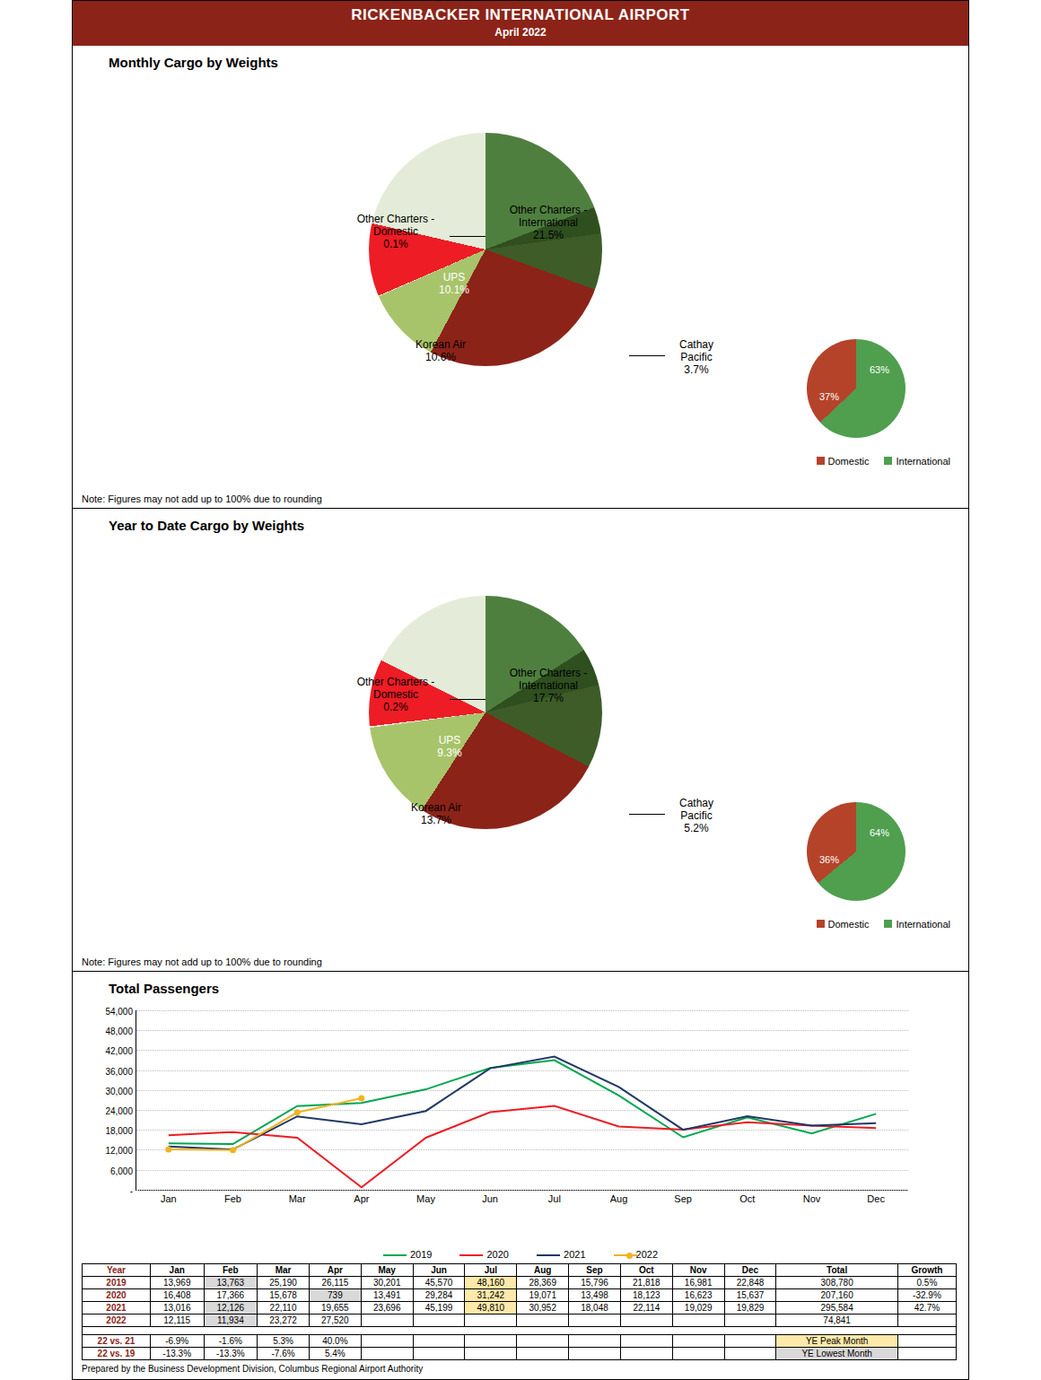RICKENBACKER INTERNATIONAL AIRPORT
April 2022
Monthly Cargo by Weights
Other Charters -
Domestic0.1%
Other Charters -
International21.5%
UPS10.1%
Korean Air10.6%
FedEx27.2%
Emirates7.8%
Cathay
Pacific3.7%
Cargolux19.1%
63% 37%
Domestic International
Note: Figures may not add up to 100% due to rounding
Year to Date Cargo by Weights
Other Charters -
Domestic0.2%
Other Charters -
International17.7%
UPS9.3%
Korean Air13.7%
FedEx26.5%
Emirates11.5%
Cathay
Pacific5.2%
Cargolux16.0%
64% 36%
Domestic International
Note: Figures may not add up to 100% due to rounding
Total Passengers
54,000
48,000
42,000
36,000
30,000
24,000
18,000
12,000
6,000
-
Jan Feb Mar Apr May Jun Jul Aug Sep Oct Nov Dec
2019 2020 2021 2022
| Year | Jan | Feb | Mar | Apr | May | Jun | Jul | Aug | Sep | Oct | Nov | Dec | Total | Growth |
| --- | --- | --- | --- | --- | --- | --- | --- | --- | --- | --- | --- | --- | --- | --- |
| 2019 | 13,969 | 13,763 | 25,190 | 26,115 | 30,201 | 45,570 | 48,160 | 28,369 | 15,796 | 21,818 | 16,981 | 22,848 | 308,780 | 0.5% |
| 2020 | 16,408 | 17,366 | 15,678 | 739 | 13,491 | 29,284 | 31,242 | 19,071 | 13,498 | 18,123 | 16,623 | 15,637 | 207,160 | -32.9% |
| 2021 | 13,016 | 12,126 | 22,110 | 19,655 | 23,696 | 45,199 | 49,810 | 30,952 | 18,048 | 22,114 | 19,029 | 19,829 | 295,584 | 42.7% |
| 2022 | 12,115 | 11,934 | 23,272 | 27,520 | | | | | | | | | 74,841 | |
| 22 vs. 21 | -6.9% | -1.6% | 5.3% | 40.0% | | | | | | | | | YE Peak Month | |
| 22 vs. 19 | -13.3% | -13.3% | -7.6% | 5.4% | | | | | | | | | YE Lowest Month | |
Prepared by the Business Development Division, Columbus Regional Airport Authority